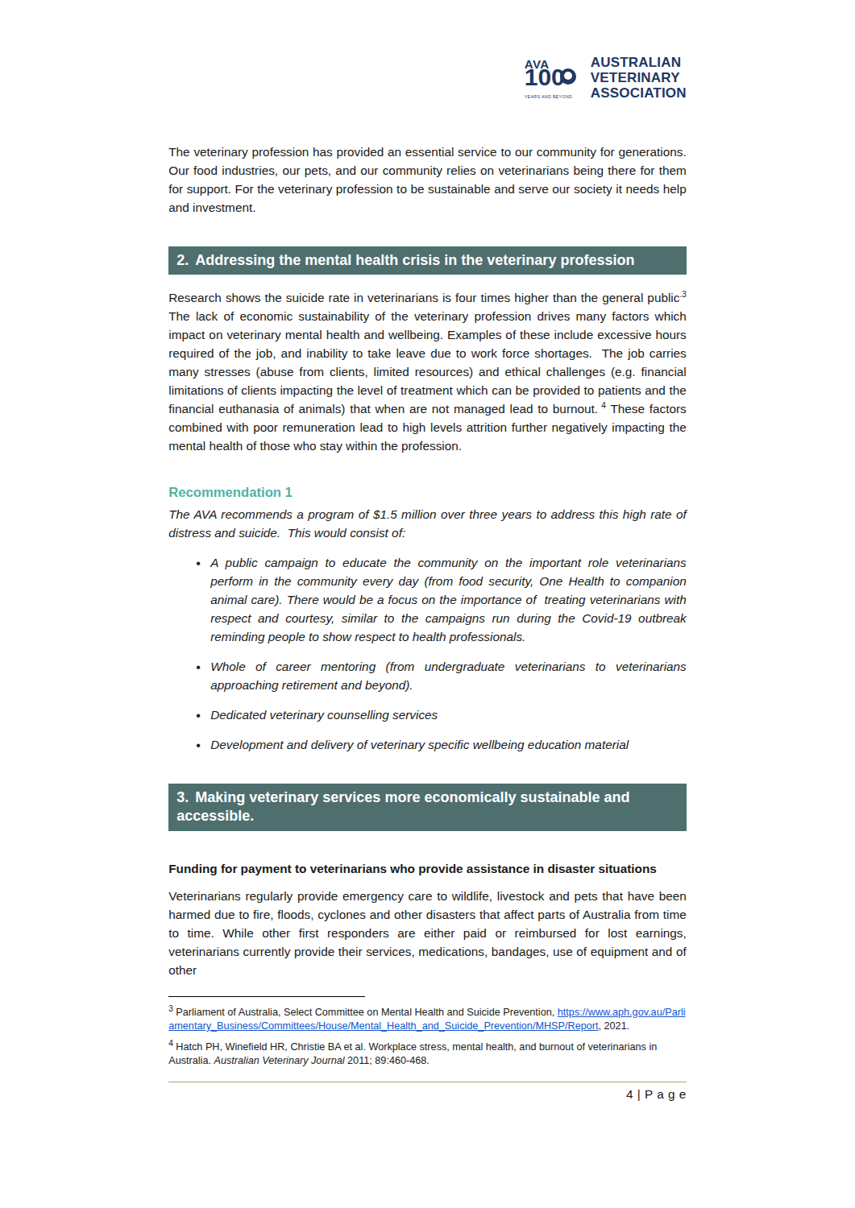AVA 100 YEARS AND BEYOND
Australian
Veterinary
Association
The veterinary profession has provided an essential service to our community for generations. Our food industries, our pets, and our community relies on veterinarians being there for them for support. For the veterinary profession to be sustainable and serve our society it needs help and investment.
2. Addressing the mental health crisis in the veterinary profession
Research shows the suicide rate in veterinarians is four times higher than the general public.3 The lack of economic sustainability of the veterinary profession drives many factors which impact on veterinary mental health and wellbeing. Examples of these include excessive hours required of the job, and inability to take leave due to work force shortages. The job carries many stresses (abuse from clients, limited resources) and ethical challenges (e.g. financial limitations of clients impacting the level of treatment which can be provided to patients and the financial euthanasia of animals) that when are not managed lead to burnout. 4 These factors combined with poor remuneration lead to high levels attrition further negatively impacting the mental health of those who stay within the profession.
Recommendation 1
The AVA recommends a program of $1.5 million over three years to address this high rate of distress and suicide. This would consist of:
A public campaign to educate the community on the important role veterinarians perform in the community every day (from food security, One Health to companion animal care). There would be a focus on the importance of treating veterinarians with respect and courtesy, similar to the campaigns run during the Covid-19 outbreak reminding people to show respect to health professionals.
Whole of career mentoring (from undergraduate veterinarians to veterinarians approaching retirement and beyond).
Dedicated veterinary counselling services
Development and delivery of veterinary specific wellbeing education material
3. Making veterinary services more economically sustainable and accessible.
Funding for payment to veterinarians who provide assistance in disaster situations
Veterinarians regularly provide emergency care to wildlife, livestock and pets that have been harmed due to fire, floods, cyclones and other disasters that affect parts of Australia from time to time. While other first responders are either paid or reimbursed for lost earnings, veterinarians currently provide their services, medications, bandages, use of equipment and of other
3 Parliament of Australia, Select Committee on Mental Health and Suicide Prevention, https://www.aph.gov.au/Parliamentary_Business/Committees/House/Mental_Health_and_Suicide_Prevention/MHSP/Report, 2021.
4 Hatch PH, Winefield HR, Christie BA et al. Workplace stress, mental health, and burnout of veterinarians in Australia. Australian Veterinary Journal 2011; 89:460-468.
4 | P a g e